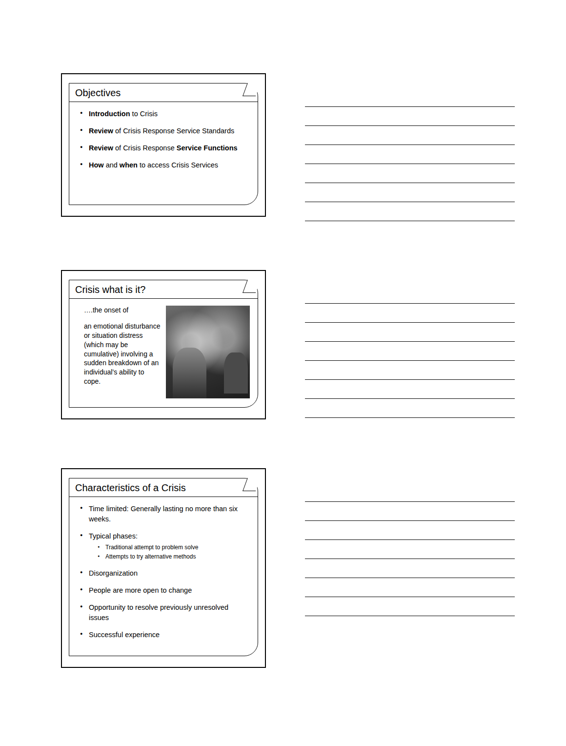Objectives
Introduction to Crisis
Review of Crisis Response Service Standards
Review of Crisis Response Service Functions
How and when to access Crisis Services
Crisis what is it?
….the onset of
an emotional disturbance or situation distress (which may be cumulative) involving a sudden breakdown of an individual’s ability to cope.
Characteristics of a Crisis
Time limited: Generally lasting no more than six weeks.
Typical phases:
Traditional attempt to problem solve
Attempts to try alternative methods
Disorganization
People are more open to change
Opportunity to resolve previously unresolved issues
Successful experience